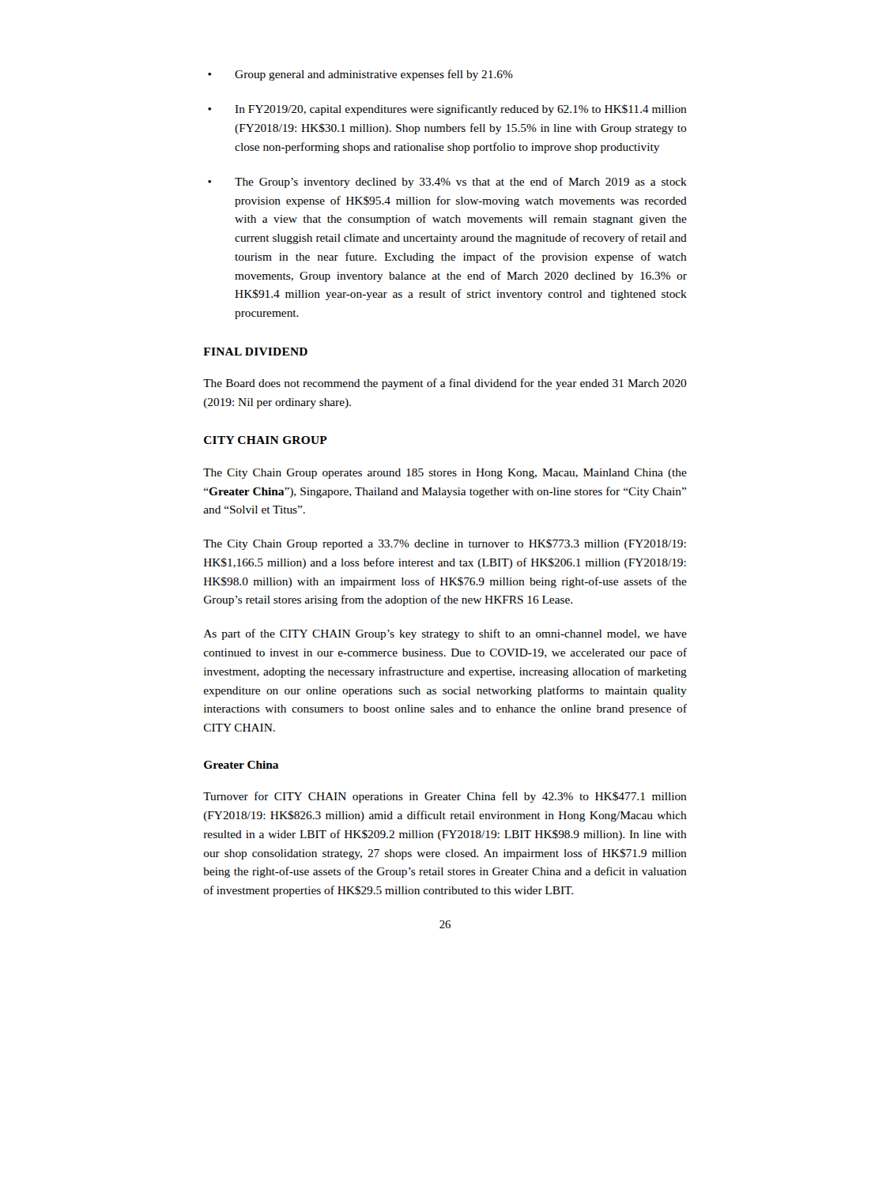Group general and administrative expenses fell by 21.6%
In FY2019/20, capital expenditures were significantly reduced by 62.1% to HK$11.4 million (FY2018/19: HK$30.1 million). Shop numbers fell by 15.5% in line with Group strategy to close non-performing shops and rationalise shop portfolio to improve shop productivity
The Group’s inventory declined by 33.4% vs that at the end of March 2019 as a stock provision expense of HK$95.4 million for slow-moving watch movements was recorded with a view that the consumption of watch movements will remain stagnant given the current sluggish retail climate and uncertainty around the magnitude of recovery of retail and tourism in the near future. Excluding the impact of the provision expense of watch movements, Group inventory balance at the end of March 2020 declined by 16.3% or HK$91.4 million year-on-year as a result of strict inventory control and tightened stock procurement.
FINAL DIVIDEND
The Board does not recommend the payment of a final dividend for the year ended 31 March 2020 (2019: Nil per ordinary share).
CITY CHAIN GROUP
The City Chain Group operates around 185 stores in Hong Kong, Macau, Mainland China (the “Greater China”), Singapore, Thailand and Malaysia together with on-line stores for “City Chain” and “Solvil et Titus”.
The City Chain Group reported a 33.7% decline in turnover to HK$773.3 million (FY2018/19: HK$1,166.5 million) and a loss before interest and tax (LBIT) of HK$206.1 million (FY2018/19: HK$98.0 million) with an impairment loss of HK$76.9 million being right-of-use assets of the Group’s retail stores arising from the adoption of the new HKFRS 16 Lease.
As part of the CITY CHAIN Group’s key strategy to shift to an omni-channel model, we have continued to invest in our e-commerce business. Due to COVID-19, we accelerated our pace of investment, adopting the necessary infrastructure and expertise, increasing allocation of marketing expenditure on our online operations such as social networking platforms to maintain quality interactions with consumers to boost online sales and to enhance the online brand presence of CITY CHAIN.
Greater China
Turnover for CITY CHAIN operations in Greater China fell by 42.3% to HK$477.1 million (FY2018/19: HK$826.3 million) amid a difficult retail environment in Hong Kong/Macau which resulted in a wider LBIT of HK$209.2 million (FY2018/19: LBIT HK$98.9 million). In line with our shop consolidation strategy, 27 shops were closed. An impairment loss of HK$71.9 million being the right-of-use assets of the Group’s retail stores in Greater China and a deficit in valuation of investment properties of HK$29.5 million contributed to this wider LBIT.
26